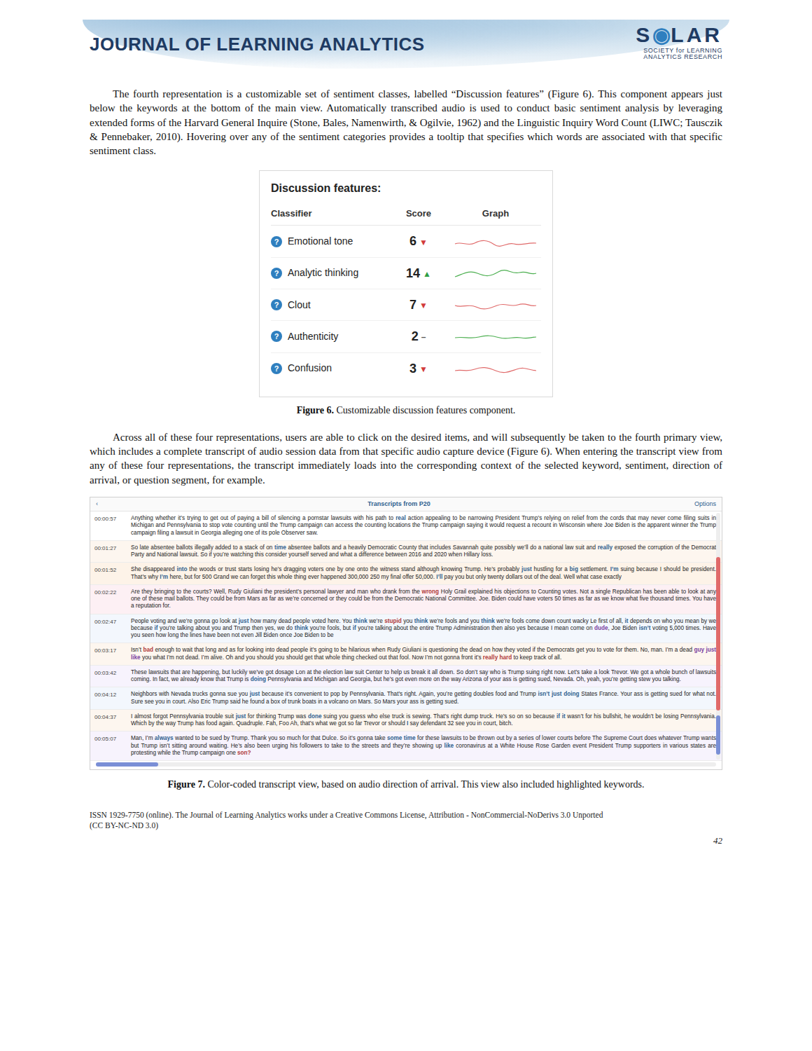JOURNAL OF LEARNING ANALYTICS
S◉LAR
SOCIETY for LEARNING
ANALYTICS RESEARCH
The fourth representation is a customizable set of sentiment classes, labelled “Discussion features” (Figure 6). This component appears just below the keywords at the bottom of the main view. Automatically transcribed audio is used to conduct basic sentiment analysis by leveraging extended forms of the Harvard General Inquire (Stone, Bales, Namenwirth, & Ogilvie, 1962) and the Linguistic Inquiry Word Count (LIWC; Tausczik & Pennebaker, 2010). Hovering over any of the sentiment categories provides a tooltip that specifies which words are associated with that specific sentiment class.
Discussion features:
| Classifier | Score | Graph |
| --- | --- | --- |
| ? Emotional tone | 6 ▼ | |
| ? Analytic thinking | 14 ▲ | |
| ? Clout | 7 ▼ | |
| ? Authenticity | 2 – | |
| ? Confusion | 3 ▼ | |
Figure 6. Customizable discussion features component.
Across all of these four representations, users are able to click on the desired items, and will subsequently be taken to the fourth primary view, which includes a complete transcript of audio session data from that specific audio capture device (Figure 6). When entering the transcript view from any of these four representations, the transcript immediately loads into the corresponding context of the selected keyword, sentiment, direction of arrival, or question segment, for example.
‹
Transcripts from P20
Options
00:00:57
Anything whether it’s trying to get out of paying a bill of silencing a pornstar lawsuits with his path to real action appealing to be narrowing President Trump’s relying on relief from the cords that may never come filing suits in Michigan and Pennsylvania to stop vote counting until the Trump campaign can access the counting locations the Trump campaign saying it would request a recount in Wisconsin where Joe Biden is the apparent winner the Trump campaign filing a lawsuit in Georgia alleging one of its pole Observer saw.
00:01:27
So late absentee ballots illegally added to a stack of on time absentee ballots and a heavily Democratic County that includes Savannah quite possibly we’ll do a national law suit and really exposed the corruption of the Democrat Party and National lawsuit. So if you’re watching this consider yourself served and what a difference between 2016 and 2020 when Hillary loss.
00:01:52
She disappeared into the woods or trust starts losing he’s dragging voters one by one onto the witness stand although knowing Trump. He’s probably just hustling for a big settlement. I’m suing because I should be president. That’s why I’m here, but for 500 Grand we can forget this whole thing ever happened 300,000 250 my final offer 50,000. I’ll pay you but only twenty dollars out of the deal. Well what case exactly
00:02:22
Are they bringing to the courts? Well, Rudy Giuliani the president’s personal lawyer and man who drank from the wrong Holy Grail explained his objections to Counting votes. Not a single Republican has been able to look at any one of these mail ballots. They could be from Mars as far as we’re concerned or they could be from the Democratic National Committee. Joe. Biden could have voters 50 times as far as we know what five thousand times. You have a reputation for.
00:02:47
People voting and we’re gonna go look at just how many dead people voted here. You think we’re stupid you think we’re fools and you think we’re fools come down count wacky Le first of all, it depends on who you mean by we because if you’re talking about you and Trump then yes, we do think you’re fools, but if you’re talking about the entire Trump Administration then also yes because I mean come on dude, Joe Biden isn’t voting 5,000 times. Have you seen how long the lines have been not even Jill Biden once Joe Biden to be
00:03:17
Isn’t bad enough to wait that long and as for looking into dead people it’s going to be hilarious when Rudy Giuliani is questioning the dead on how they voted if the Democrats get you to vote for them. No, man. I’m a dead guy just like you what I’m not dead. I’m alive. Oh and you should you should get that whole thing checked out that fool. Now I’m not gonna front it’s really hard to keep track of all.
00:03:42
These lawsuits that are happening, but luckily we’ve got dosage Lon at the election law suit Center to help us break it all down. So don’t say who is Trump suing right now. Let’s take a look Trevor. We got a whole bunch of lawsuits coming. In fact, we already know that Trump is doing Pennsylvania and Michigan and Georgia, but he’s got even more on the way Arizona of your ass is getting sued, Nevada. Oh, yeah, you’re getting stew you talking.
00:04:12
Neighbors with Nevada trucks gonna sue you just because it’s convenient to pop by Pennsylvania. That’s right. Again, you’re getting doubles food and Trump isn’t just doing States France. Your ass is getting sued for what not. Sure see you in court. Also Eric Trump said he found a box of trunk boats in a volcano on Mars. So Mars your ass is getting sued.
00:04:37
I almost forgot Pennsylvania trouble suit just for thinking Trump was done suing you guess who else truck is sewing. That’s right dump truck. He’s so on so because if it wasn’t for his bullshit, he wouldn’t be losing Pennsylvania. Which by the way Trump has food again. Quadruple. Fah, Foo Ah, that’s what we got so far Trevor or should I say defendant 32 see you in court, bitch.
00:05:07
Man, I’m always wanted to be sued by Trump. Thank you so much for that Dulce. So it’s gonna take some time for these lawsuits to be thrown out by a series of lower courts before The Supreme Court does whatever Trump wants but Trump isn’t sitting around waiting. He’s also been urging his followers to take to the streets and they’re showing up like coronavirus at a White House Rose Garden event President Trump supporters in various states are protesting while the Trump campaign one son?
Figure 7. Color-coded transcript view, based on audio direction of arrival. This view also included highlighted keywords.
ISSN 1929-7750 (online). The Journal of Learning Analytics works under a Creative Commons License, Attribution - NonCommercial-NoDerivs 3.0 Unported
(CC BY-NC-ND 3.0)
42